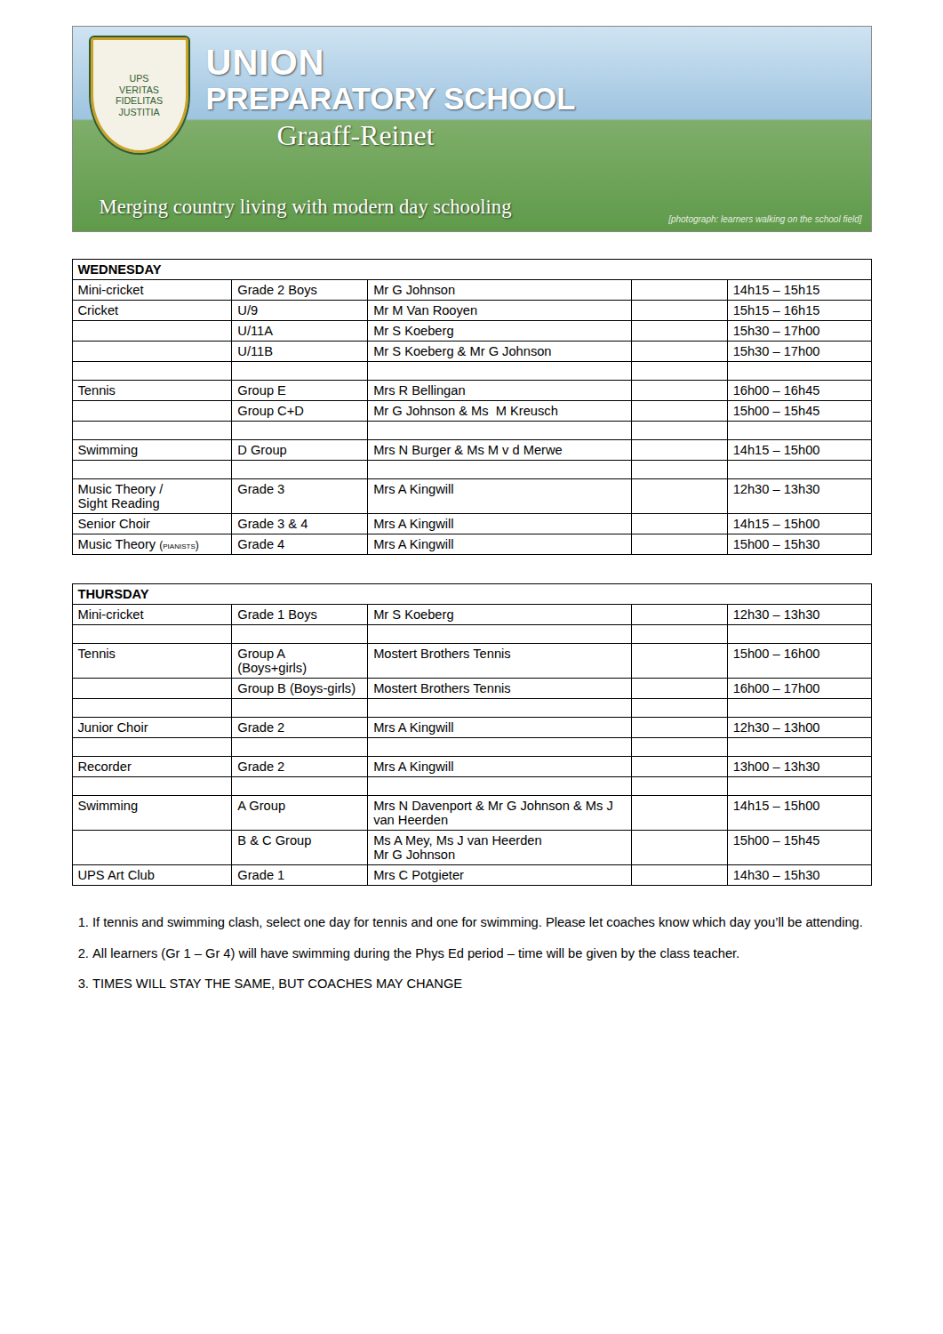UPS
VERITAS
FIDELITAS
JUSTITIA
UNION
PREPARATORY SCHOOL
Graaff-Reinet
Merging country living with modern day schooling
[photograph: learners walking on the school field]
| WEDNESDAY |
| --- |
| Mini-cricket | Grade 2 Boys | Mr G Johnson | | 14h15 – 15h15 |
| Cricket | U/9 | Mr M Van Rooyen | | 15h15 – 16h15 |
| | U/11A | Mr S Koeberg | | 15h30 – 17h00 |
| | U/11B | Mr S Koeberg & Mr G Johnson | | 15h30 – 17h00 |
| Tennis | Group E | Mrs R Bellingan | | 16h00 – 16h45 |
| | Group C+D | Mr G Johnson & Ms M Kreusch | | 15h00 – 15h45 |
| Swimming | D Group | Mrs N Burger & Ms M v d Merwe | | 14h15 – 15h00 |
| Music Theory / Sight Reading | Grade 3 | Mrs A Kingwill | | 12h30 – 13h30 |
| Senior Choir | Grade 3 & 4 | Mrs A Kingwill | | 14h15 – 15h00 |
| Music Theory (pianists) | Grade 4 | Mrs A Kingwill | | 15h00 – 15h30 |
| THURSDAY |
| --- |
| Mini-cricket | Grade 1 Boys | Mr S Koeberg | | 12h30 – 13h30 |
| Tennis | Group A (Boys+girls) | Mostert Brothers Tennis | | 15h00 – 16h00 |
| | Group B (Boys-girls) | Mostert Brothers Tennis | | 16h00 – 17h00 |
| Junior Choir | Grade 2 | Mrs A Kingwill | | 12h30 – 13h00 |
| Recorder | Grade 2 | Mrs A Kingwill | | 13h00 – 13h30 |
| Swimming | A Group | Mrs N Davenport & Mr G Johnson & Ms J van Heerden | | 14h15 – 15h00 |
| | B & C Group | Ms A Mey, Ms J van Heerden Mr G Johnson | | 15h00 – 15h45 |
| UPS Art Club | Grade 1 | Mrs C Potgieter | | 14h30 – 15h30 |
If tennis and swimming clash, select one day for tennis and one for swimming. Please let coaches know which day you’ll be attending.
All learners (Gr 1 – Gr 4) will have swimming during the Phys Ed period – time will be given by the class teacher.
Times will stay the same, but coaches may change